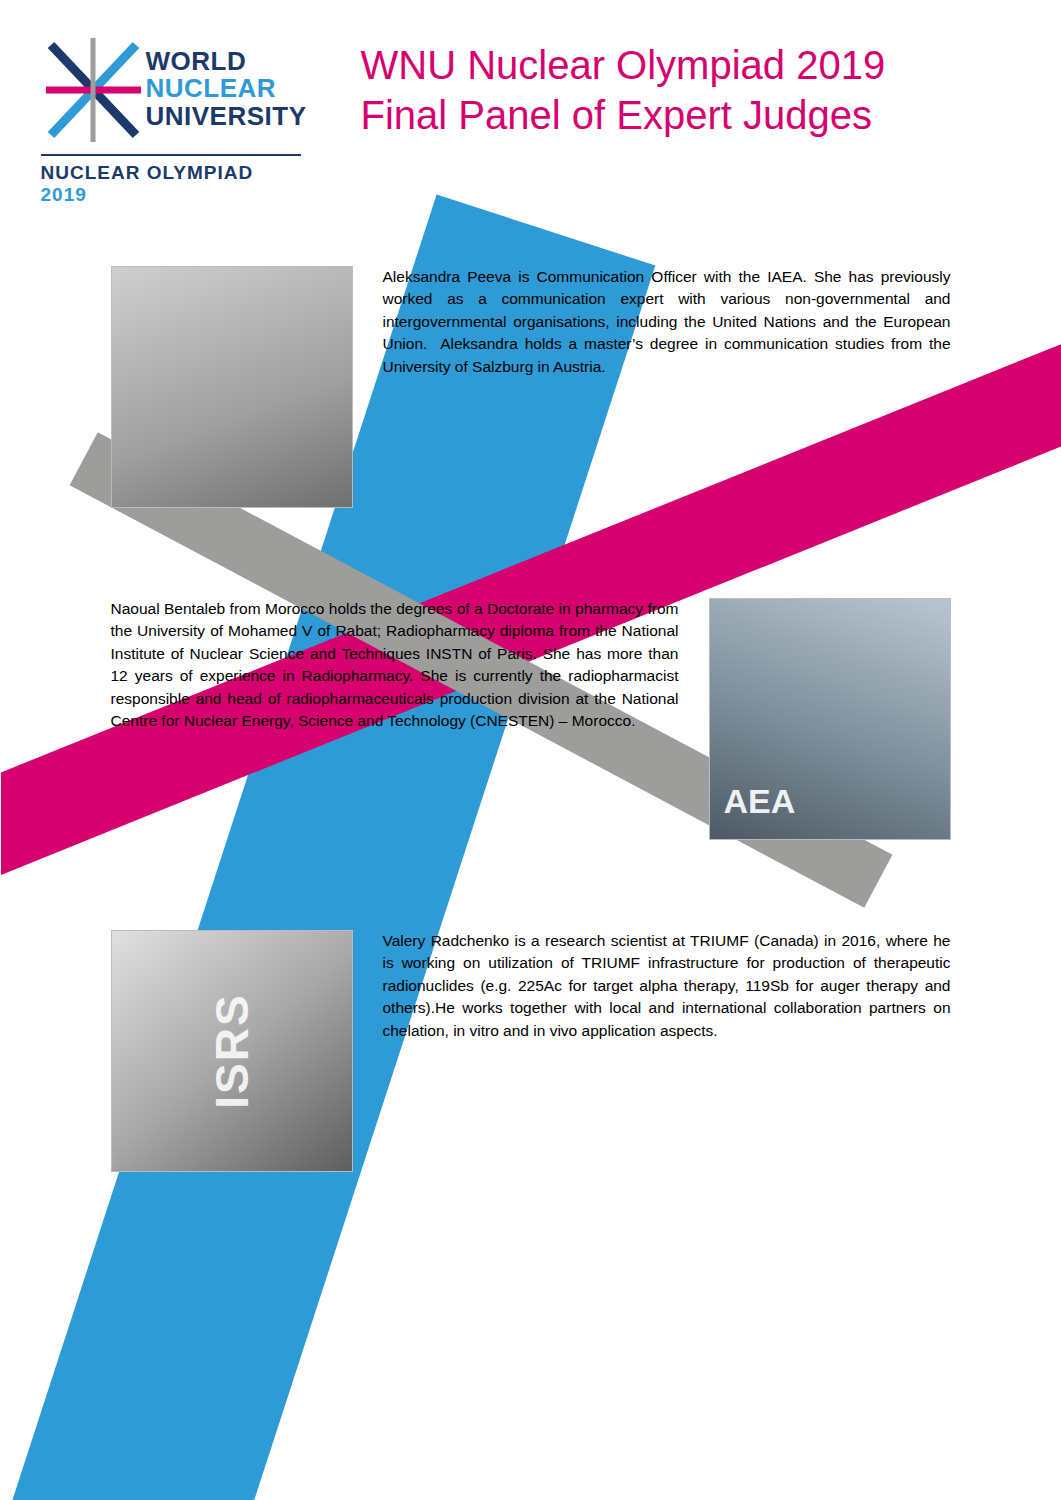WORLD
NUCLEAR
UNIVERSITY
NUCLEAR OLYMPIAD
2019
WNU Nuclear Olympiad 2019
Final Panel of Expert Judges
Aleksandra Peeva is Communication Officer with the IAEA. She has previously worked as a communication expert with various non-governmental and intergovernmental organisations, including the United Nations and the European Union. Aleksandra holds a master’s degree in communication studies from the University of Salzburg in Austria.
Naoual Bentaleb from Morocco holds the degrees of a Doctorate in pharmacy from the University of Mohamed V of Rabat; Radiopharmacy diploma from the National Institute of Nuclear Science and Techniques INSTN of Paris. She has more than 12 years of experience in Radiopharmacy. She is currently the radiopharmacist responsible and head of radiopharmaceuticals production division at the National Centre for Nuclear Energy, Science and Technology (CNESTEN) – Morocco.
Valery Radchenko is a research scientist at TRIUMF (Canada) in 2016, where he is working on utilization of TRIUMF infrastructure for production of therapeutic radionuclides (e.g. 225Ac for target alpha therapy, 119Sb for auger therapy and others).He works together with local and international collaboration partners on chelation, in vitro and in vivo application aspects.